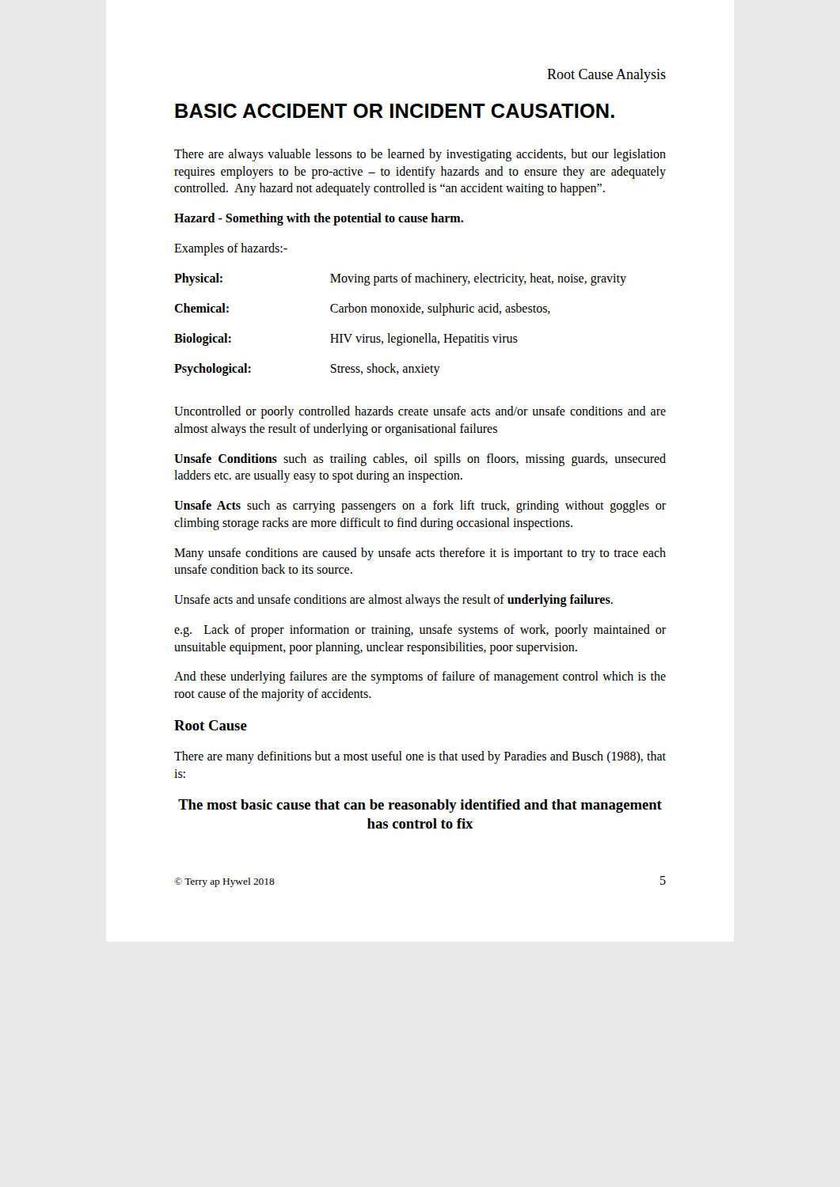Root Cause Analysis
BASIC ACCIDENT OR INCIDENT CAUSATION.
There are always valuable lessons to be learned by investigating accidents, but our legislation requires employers to be pro-active – to identify hazards and to ensure they are adequately controlled. Any hazard not adequately controlled is “an accident waiting to happen”.
Hazard - Something with the potential to cause harm.
Examples of hazards:-
| Physical: | Moving parts of machinery, electricity, heat, noise, gravity |
| Chemical: | Carbon monoxide, sulphuric acid, asbestos, |
| Biological: | HIV virus, legionella, Hepatitis virus |
| Psychological: | Stress, shock, anxiety |
Uncontrolled or poorly controlled hazards create unsafe acts and/or unsafe conditions and are almost always the result of underlying or organisational failures
Unsafe Conditions such as trailing cables, oil spills on floors, missing guards, unsecured ladders etc. are usually easy to spot during an inspection.
Unsafe Acts such as carrying passengers on a fork lift truck, grinding without goggles or climbing storage racks are more difficult to find during occasional inspections.
Many unsafe conditions are caused by unsafe acts therefore it is important to try to trace each unsafe condition back to its source.
Unsafe acts and unsafe conditions are almost always the result of underlying failures.
e.g. Lack of proper information or training, unsafe systems of work, poorly maintained or unsuitable equipment, poor planning, unclear responsibilities, poor supervision.
And these underlying failures are the symptoms of failure of management control which is the root cause of the majority of accidents.
Root Cause
There are many definitions but a most useful one is that used by Paradies and Busch (1988), that is:
The most basic cause that can be reasonably identified and that management
has control to fix
© Terry ap Hywel 2018 5